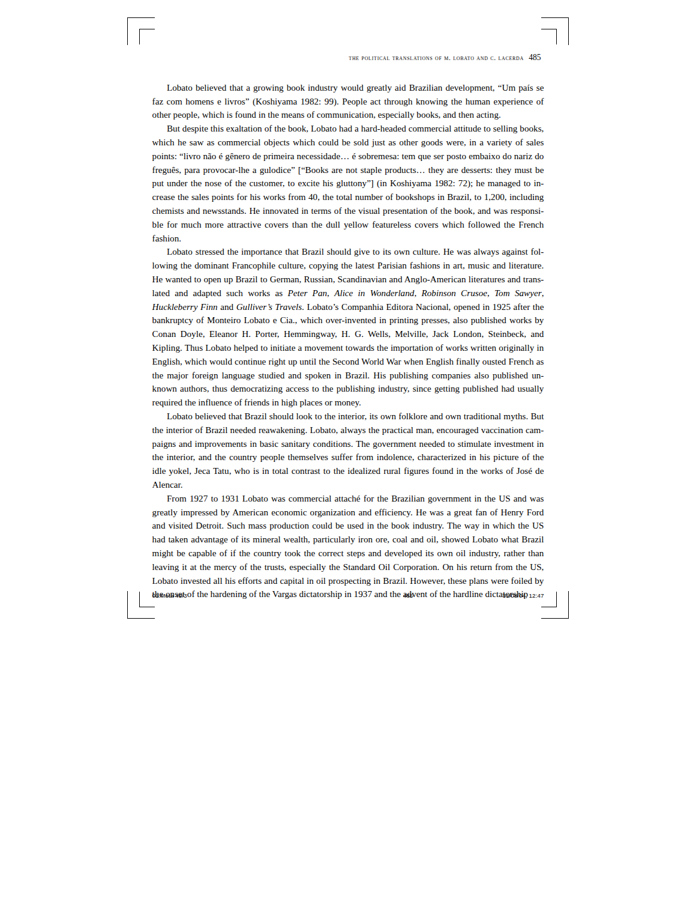the political translations of m. lobato and c. lacerda485
Lobato believed that a growing book industry would greatly aid Brazilian development, “Um país se faz com homens e livros” (Koshiyama 1982: 99). People act through knowing the human experience of other people, which is found in the means of communication, especially books, and then acting.
But despite this exaltation of the book, Lobato had a hard-headed commercial attitude to selling books, which he saw as commercial objects which could be sold just as other goods were, in a variety of sales points: “livro não é gênero de primeira necessidade… é sobremesa: tem que ser posto embaixo do nariz do freguês, para provocar-lhe a gulodice” [“Books are not staple products… they are desserts: they must be put under the nose of the customer, to excite his gluttony”] (in Koshiyama 1982: 72); he managed to increase the sales points for his works from 40, the total number of bookshops in Brazil, to 1,200, including chemists and newsstands. He innovated in terms of the visual presentation of the book, and was responsible for much more attractive covers than the dull yellow featureless covers which followed the French fashion.
Lobato stressed the importance that Brazil should give to its own culture. He was always against following the dominant Francophile culture, copying the latest Parisian fashions in art, music and literature. He wanted to open up Brazil to German, Russian, Scandinavian and Anglo-American literatures and translated and adapted such works as Peter Pan, Alice in Wonderland, Robinson Crusoe, Tom Sawyer, Huckleberry Finn and Gulliver’s Travels. Lobato’s Companhia Editora Nacional, opened in 1925 after the bankruptcy of Monteiro Lobato e Cia., which over-invented in printing presses, also published works by Conan Doyle, Eleanor H. Porter, Hemmingway, H. G. Wells, Melville, Jack London, Steinbeck, and Kipling. Thus Lobato helped to initiate a movement towards the importation of works written originally in English, which would continue right up until the Second World War when English finally ousted French as the major foreign language studied and spoken in Brazil. His publishing companies also published unknown authors, thus democratizing access to the publishing industry, since getting published had usually required the influence of friends in high places or money.
Lobato believed that Brazil should look to the interior, its own folklore and own traditional myths. But the interior of Brazil needed reawakening. Lobato, always the practical man, encouraged vaccination campaigns and improvements in basic sanitary conditions. The government needed to stimulate investment in the interior, and the country people themselves suffer from indolence, characterized in his picture of the idle yokel, Jeca Tatu, who is in total contrast to the idealized rural figures found in the works of José de Alencar.
From 1927 to 1931 Lobato was commercial attaché for the Brazilian government in the US and was greatly impressed by American economic organization and efficiency. He was a great fan of Henry Ford and visited Detroit. Such mass production could be used in the book industry. The way in which the US had taken advantage of its mineral wealth, particularly iron ore, coal and oil, showed Lobato what Brazil might be capable of if the country took the correct steps and developed its own oil industry, rather than leaving it at the mercy of the trusts, especially the Standard Oil Corporation. On his return from the US, Lobato invested all his efforts and capital in oil prospecting in Brazil. However, these plans were foiled by the onset of the hardening of the Vargas dictatorship in 1937 and the advent of the hardline dictatorship
01.Meta 49/3 485 31/08/04, 12:47